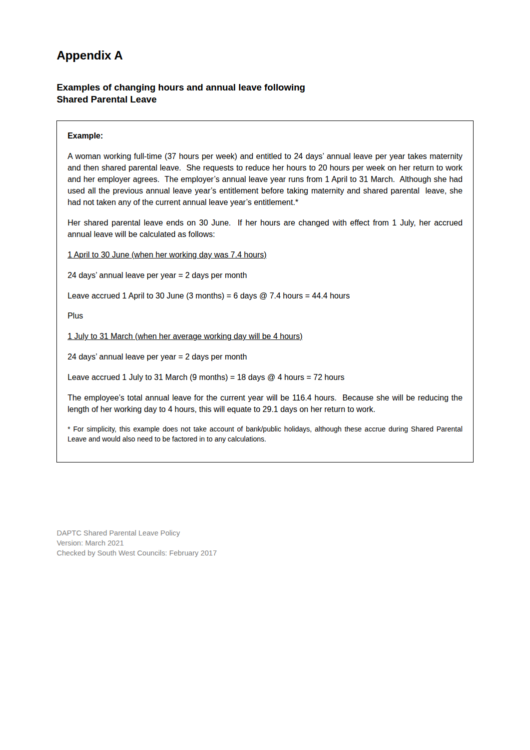Appendix A
Examples of changing hours and annual leave following
Shared Parental Leave
Example:
A woman working full-time (37 hours per week) and entitled to 24 days’ annual leave per year takes maternity and then shared parental leave. She requests to reduce her hours to 20 hours per week on her return to work and her employer agrees. The employer’s annual leave year runs from 1 April to 31 March. Although she had used all the previous annual leave year’s entitlement before taking maternity and shared parental leave, she had not taken any of the current annual leave year’s entitlement.*
Her shared parental leave ends on 30 June. If her hours are changed with effect from 1 July, her accrued annual leave will be calculated as follows:
1 April to 30 June (when her working day was 7.4 hours)
24 days’ annual leave per year = 2 days per month
Leave accrued 1 April to 30 June (3 months) = 6 days @ 7.4 hours = 44.4 hours
Plus
1 July to 31 March (when her average working day will be 4 hours)
24 days’ annual leave per year = 2 days per month
Leave accrued 1 July to 31 March (9 months) = 18 days @ 4 hours = 72 hours
The employee’s total annual leave for the current year will be 116.4 hours. Because she will be reducing the length of her working day to 4 hours, this will equate to 29.1 days on her return to work.
* For simplicity, this example does not take account of bank/public holidays, although these accrue during Shared Parental Leave and would also need to be factored in to any calculations.
DAPTC Shared Parental Leave Policy
Version: March 2021
Checked by South West Councils: February 2017